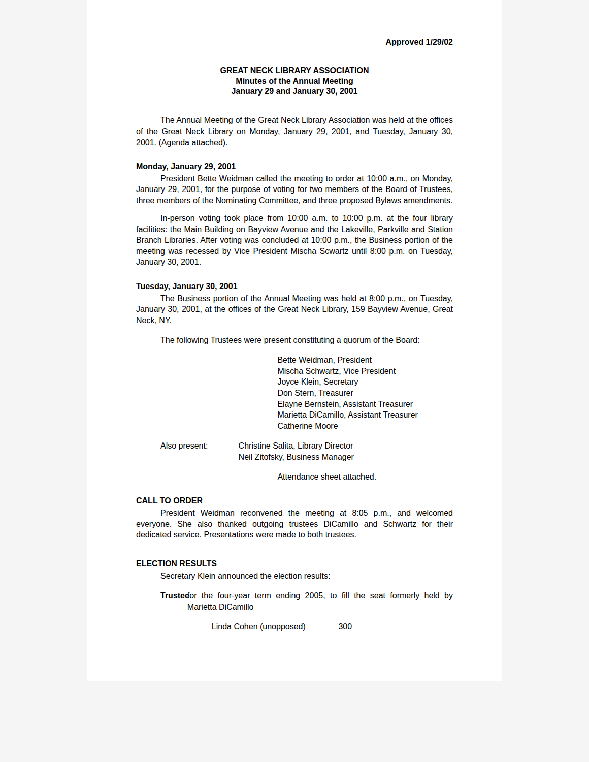Approved 1/29/02
GREAT NECK LIBRARY ASSOCIATION Minutes of the Annual Meeting January 29 and January 30, 2001
The Annual Meeting of the Great Neck Library Association was held at the offices of the Great Neck Library on Monday, January 29, 2001, and Tuesday, January 30, 2001. (Agenda attached).
Monday, January 29, 2001
President Bette Weidman called the meeting to order at 10:00 a.m., on Monday, January 29, 2001, for the purpose of voting for two members of the Board of Trustees, three members of the Nominating Committee, and three proposed Bylaws amendments.
In-person voting took place from 10:00 a.m. to 10:00 p.m. at the four library facilities: the Main Building on Bayview Avenue and the Lakeville, Parkville and Station Branch Libraries. After voting was concluded at 10:00 p.m., the Business portion of the meeting was recessed by Vice President Mischa Scwartz until 8:00 p.m. on Tuesday, January 30, 2001.
Tuesday, January 30, 2001
The Business portion of the Annual Meeting was held at 8:00 p.m., on Tuesday, January 30, 2001, at the offices of the Great Neck Library, 159 Bayview Avenue, Great Neck, NY.
The following Trustees were present constituting a quorum of the Board:
Bette Weidman, President
Mischa Schwartz, Vice President
Joyce Klein, Secretary
Don Stern, Treasurer
Elayne Bernstein, Assistant Treasurer
Marietta DiCamillo, Assistant Treasurer
Catherine Moore
Also present:
Christine Salita, Library Director
Neil Zitofsky, Business Manager
Attendance sheet attached.
CALL TO ORDER
President Weidman reconvened the meeting at 8:05 p.m., and welcomed everyone. She also thanked outgoing trustees DiCamillo and Schwartz for their dedicated service. Presentations were made to both trustees.
ELECTION RESULTS
Secretary Klein announced the election results:
Trustee:
for the four-year term ending 2005, to fill the seat formerly held by Marietta DiCamillo
Linda Cohen (unopposed)
300